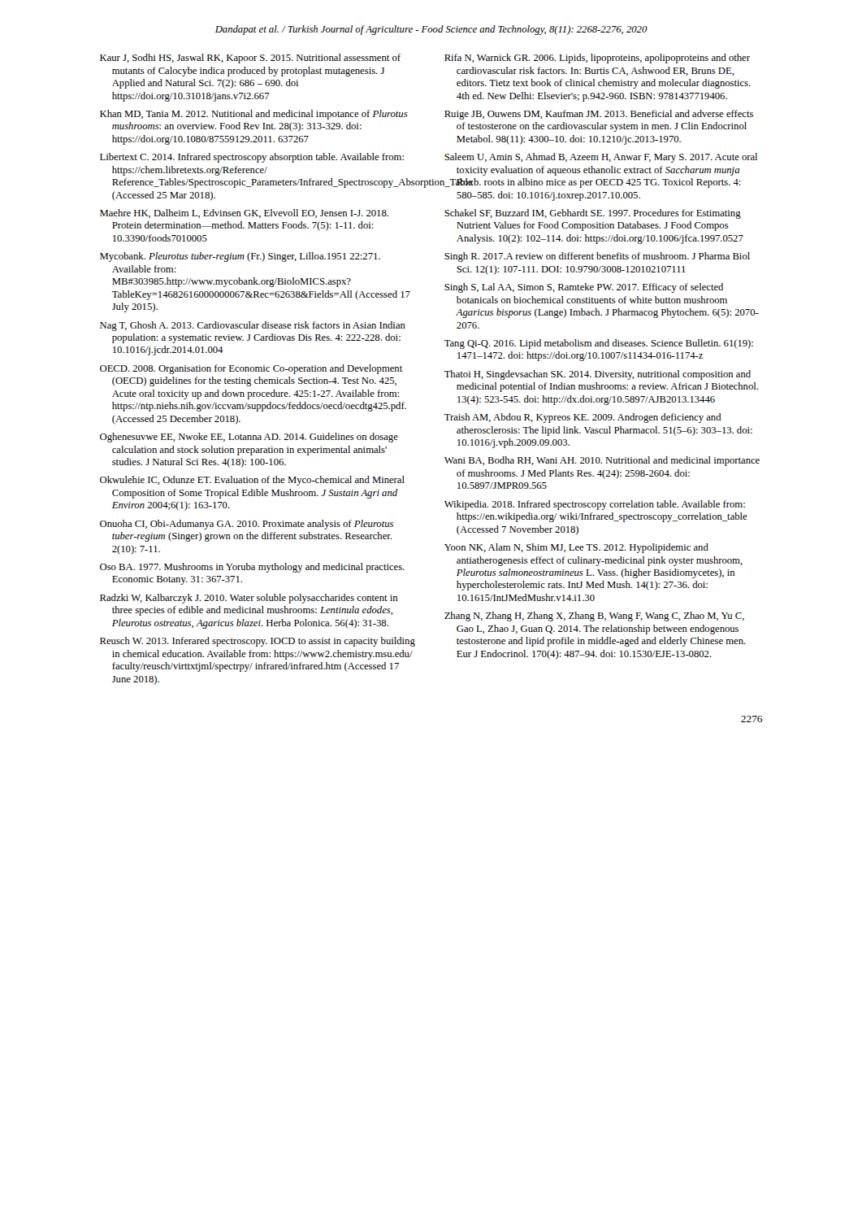Dandapat et al. / Turkish Journal of Agriculture - Food Science and Technology, 8(11): 2268-2276, 2020
Kaur J, Sodhi HS, Jaswal RK, Kapoor S. 2015. Nutritional assessment of mutants of Calocybe indica produced by protoplast mutagenesis. J Applied and Natural Sci. 7(2): 686 – 690. doi https://doi.org/10.31018/jans.v7i2.667
Khan MD, Tania M. 2012. Nutitional and medicinal impotance of Plurotus mushrooms: an overview. Food Rev Int. 28(3): 313-329. doi: https://doi.org/10.1080/87559129.2011. 637267
Libertext C. 2014. Infrared spectroscopy absorption table. Available from: https://chem.libretexts.org/Reference/ Reference_Tables/Spectroscopic_Parameters/Infrared_Spectroscopy_Absorption_Table (Accessed 25 Mar 2018).
Maehre HK, Dalheim L, Edvinsen GK, Elvevoll EO, Jensen I-J. 2018. Protein determination—method. Matters Foods. 7(5): 1-11. doi: 10.3390/foods7010005
Mycobank. Pleurotus tuber-regium (Fr.) Singer, Lilloa.1951 22:271. Available from: MB#303985.http://www.mycobank.org/BioloMICS.aspx?TableKey=14682616000000067&Rec=62638&Fields=All (Accessed 17 July 2015).
Nag T, Ghosh A. 2013. Cardiovascular disease risk factors in Asian Indian population: a systematic review. J Cardiovas Dis Res. 4: 222-228. doi: 10.1016/j.jcdr.2014.01.004
OECD. 2008. Organisation for Economic Co-operation and Development (OECD) guidelines for the testing chemicals Section-4. Test No. 425, Acute oral toxicity up and down procedure. 425:1-27. Available from: https://ntp.niehs.nih.gov/iccvam/suppdocs/feddocs/oecd/oecdtg425.pdf. (Accessed 25 December 2018).
Oghenesuvwe EE, Nwoke EE, Lotanna AD. 2014. Guidelines on dosage calculation and stock solution preparation in experimental animals' studies. J Natural Sci Res. 4(18): 100-106.
Okwulehie IC, Odunze ET. Evaluation of the Myco-chemical and Mineral Composition of Some Tropical Edible Mushroom. J Sustain Agri and Environ 2004;6(1): 163-170.
Onuoha CI, Obi-Adumanya GA. 2010. Proximate analysis of Pleurotus tuber-regium (Singer) grown on the different substrates. Researcher. 2(10): 7-11.
Oso BA. 1977. Mushrooms in Yoruba mythology and medicinal practices. Economic Botany. 31: 367-371.
Radzki W, Kalbarczyk J. 2010. Water soluble polysaccharides content in three species of edible and medicinal mushrooms: Lentinula edodes, Pleurotus ostreatus, Agaricus blazei. Herba Polonica. 56(4): 31-38.
Reusch W. 2013. Inferared spectroscopy. IOCD to assist in capacity building in chemical education. Available from: https://www2.chemistry.msu.edu/ faculty/reusch/virttxtjml/spectrpy/ infrared/infrared.htm (Accessed 17 June 2018).
Rifa N, Warnick GR. 2006. Lipids, lipoproteins, apolipoproteins and other cardiovascular risk factors. In: Burtis CA, Ashwood ER, Bruns DE, editors. Tietz text book of clinical chemistry and molecular diagnostics. 4th ed. New Delhi: Elsevier's; p.942-960. ISBN: 9781437719406.
Ruige JB, Ouwens DM, Kaufman JM. 2013. Beneficial and adverse effects of testosterone on the cardiovascular system in men. J Clin Endocrinol Metabol. 98(11): 4300–10. doi: 10.1210/jc.2013-1970.
Saleem U, Amin S, Ahmad B, Azeem H, Anwar F, Mary S. 2017. Acute oral toxicity evaluation of aqueous ethanolic extract of Saccharum munja Roxb. roots in albino mice as per OECD 425 TG. Toxicol Reports. 4: 580–585. doi: 10.1016/j.toxrep.2017.10.005.
Schakel SF, Buzzard IM, Gebhardt SE. 1997. Procedures for Estimating Nutrient Values for Food Composition Databases. J Food Compos Analysis. 10(2): 102–114. doi: https://doi.org/10.1006/jfca.1997.0527
Singh R. 2017.A review on different benefits of mushroom. J Pharma Biol Sci. 12(1): 107-111. DOI: 10.9790/3008-120102107111
Singh S, Lal AA, Simon S, Ramteke PW. 2017. Efficacy of selected botanicals on biochemical constituents of white button mushroom Agaricus bisporus (Lange) Imbach. J Pharmacog Phytochem. 6(5): 2070-2076.
Tang Qi-Q. 2016. Lipid metabolism and diseases. Science Bulletin. 61(19): 1471–1472. doi: https://doi.org/10.1007/s11434-016-1174-z
Thatoi H, Singdevsachan SK. 2014. Diversity, nutritional composition and medicinal potential of Indian mushrooms: a review. African J Biotechnol. 13(4): 523-545. doi: http://dx.doi.org/10.5897/AJB2013.13446
Traish AM, Abdou R, Kypreos KE. 2009. Androgen deficiency and atherosclerosis: The lipid link. Vascul Pharmacol. 51(5–6): 303–13. doi: 10.1016/j.vph.2009.09.003.
Wani BA, Bodha RH, Wani AH. 2010. Nutritional and medicinal importance of mushrooms. J Med Plants Res. 4(24): 2598-2604. doi: 10.5897/JMPR09.565
Wikipedia. 2018. Infrared spectroscopy correlation table. Available from: https://en.wikipedia.org/ wiki/Infrared_spectroscopy_correlation_table (Accessed 7 November 2018)
Yoon NK, Alam N, Shim MJ, Lee TS. 2012. Hypolipidemic and antiatherogenesis effect of culinary-medicinal pink oyster mushroom, Pleurotus salmoneostramineus L. Vass. (higher Basidiomycetes), in hypercholesterolemic rats. IntJ Med Mush. 14(1): 27-36. doi: 10.1615/IntJMedMushr.v14.i1.30
Zhang N, Zhang H, Zhang X, Zhang B, Wang F, Wang C, Zhao M, Yu C, Gao L, Zhao J, Guan Q. 2014. The relationship between endogenous testosterone and lipid profile in middle-aged and elderly Chinese men. Eur J Endocrinol. 170(4): 487–94. doi: 10.1530/EJE-13-0802.
2276